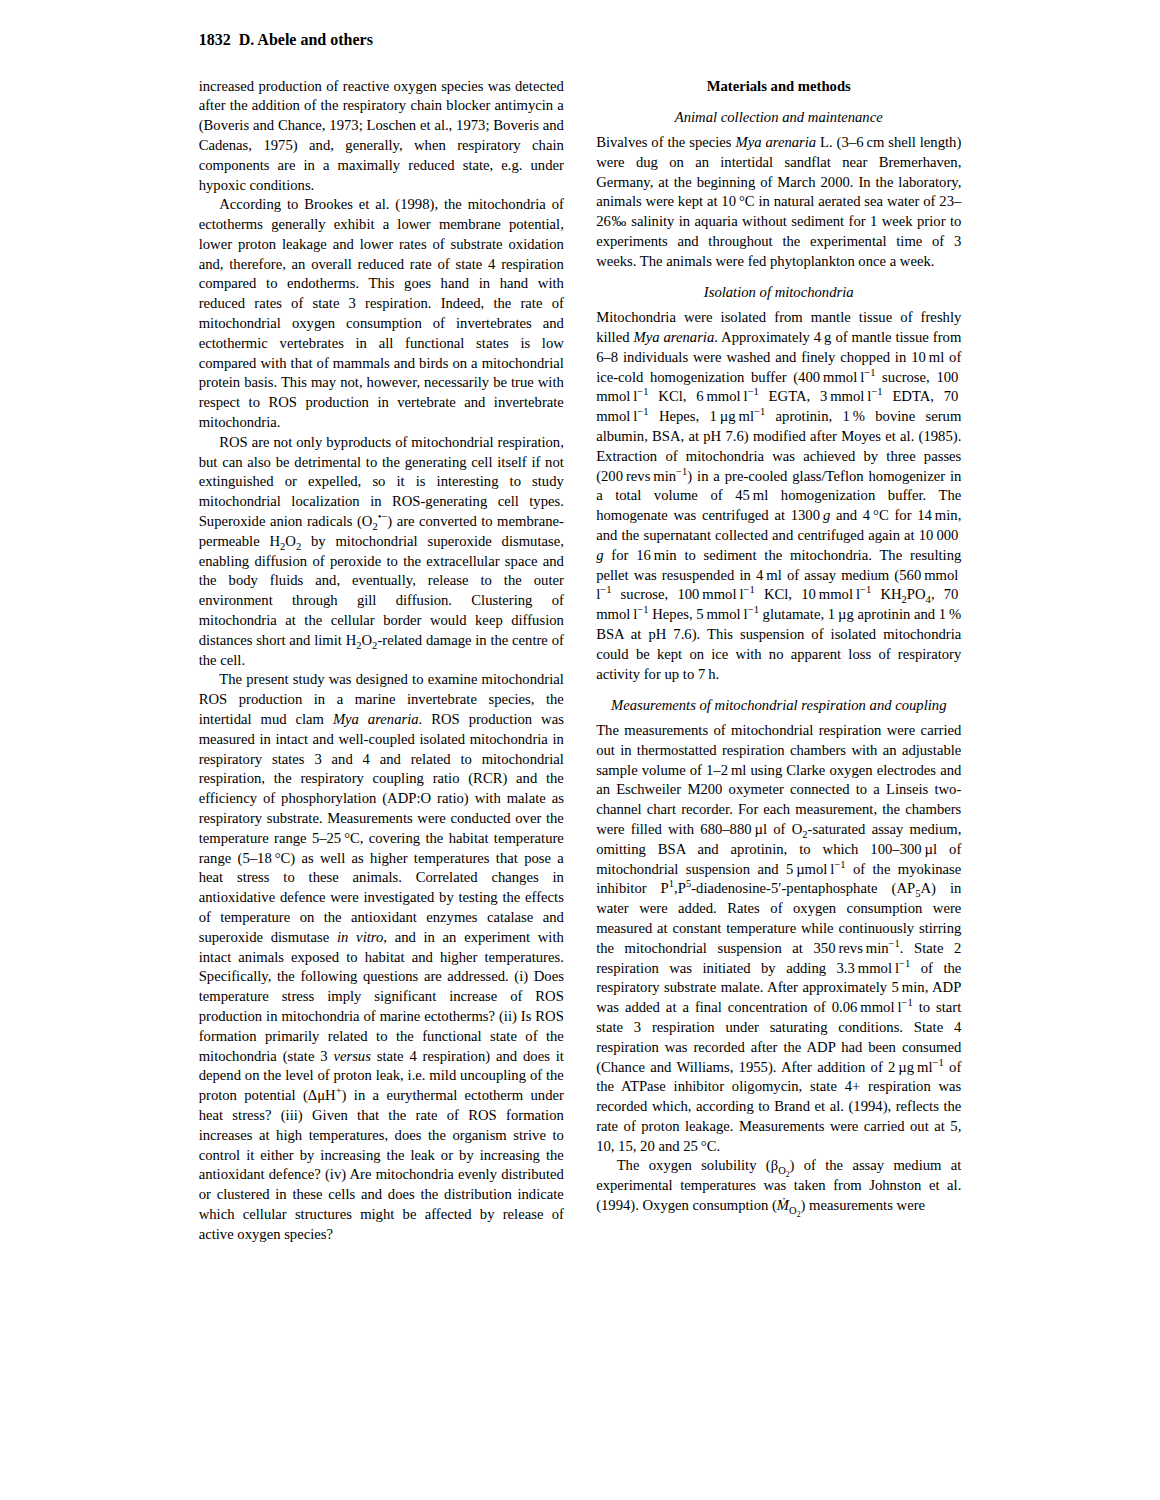1832 D. Abele and others
increased production of reactive oxygen species was detected after the addition of the respiratory chain blocker antimycin a (Boveris and Chance, 1973; Loschen et al., 1973; Boveris and Cadenas, 1975) and, generally, when respiratory chain components are in a maximally reduced state, e.g. under hypoxic conditions.
According to Brookes et al. (1998), the mitochondria of ectotherms generally exhibit a lower membrane potential, lower proton leakage and lower rates of substrate oxidation and, therefore, an overall reduced rate of state 4 respiration compared to endotherms. This goes hand in hand with reduced rates of state 3 respiration. Indeed, the rate of mitochondrial oxygen consumption of invertebrates and ectothermic vertebrates in all functional states is low compared with that of mammals and birds on a mitochondrial protein basis. This may not, however, necessarily be true with respect to ROS production in vertebrate and invertebrate mitochondria.
ROS are not only byproducts of mitochondrial respiration, but can also be detrimental to the generating cell itself if not extinguished or expelled, so it is interesting to study mitochondrial localization in ROS-generating cell types. Superoxide anion radicals (O2•−) are converted to membrane-permeable H2O2 by mitochondrial superoxide dismutase, enabling diffusion of peroxide to the extracellular space and the body fluids and, eventually, release to the outer environment through gill diffusion. Clustering of mitochondria at the cellular border would keep diffusion distances short and limit H2O2-related damage in the centre of the cell.
The present study was designed to examine mitochondrial ROS production in a marine invertebrate species, the intertidal mud clam Mya arenaria. ROS production was measured in intact and well-coupled isolated mitochondria in respiratory states 3 and 4 and related to mitochondrial respiration, the respiratory coupling ratio (RCR) and the efficiency of phosphorylation (ADP:O ratio) with malate as respiratory substrate. Measurements were conducted over the temperature range 5–25 °C, covering the habitat temperature range (5–18 °C) as well as higher temperatures that pose a heat stress to these animals. Correlated changes in antioxidative defence were investigated by testing the effects of temperature on the antioxidant enzymes catalase and superoxide dismutase in vitro, and in an experiment with intact animals exposed to habitat and higher temperatures. Specifically, the following questions are addressed. (i) Does temperature stress imply significant increase of ROS production in mitochondria of marine ectotherms? (ii) Is ROS formation primarily related to the functional state of the mitochondria (state 3 versus state 4 respiration) and does it depend on the level of proton leak, i.e. mild uncoupling of the proton potential (ΔμH+) in a eurythermal ectotherm under heat stress? (iii) Given that the rate of ROS formation increases at high temperatures, does the organism strive to control it either by increasing the leak or by increasing the antioxidant defence? (iv) Are mitochondria evenly distributed or clustered in these cells and does the distribution indicate which cellular structures might be affected by release of active oxygen species?
Materials and methods
Animal collection and maintenance
Bivalves of the species Mya arenaria L. (3–6 cm shell length) were dug on an intertidal sandflat near Bremerhaven, Germany, at the beginning of March 2000. In the laboratory, animals were kept at 10 °C in natural aerated sea water of 23–26‰ salinity in aquaria without sediment for 1 week prior to experiments and throughout the experimental time of 3 weeks. The animals were fed phytoplankton once a week.
Isolation of mitochondria
Mitochondria were isolated from mantle tissue of freshly killed Mya arenaria. Approximately 4 g of mantle tissue from 6–8 individuals were washed and finely chopped in 10 ml of ice-cold homogenization buffer (400 mmol l−1 sucrose, 100 mmol l−1 KCl, 6 mmol l−1 EGTA, 3 mmol l−1 EDTA, 70 mmol l−1 Hepes, 1 µg ml−1 aprotinin, 1 % bovine serum albumin, BSA, at pH 7.6) modified after Moyes et al. (1985). Extraction of mitochondria was achieved by three passes (200 revs min−1) in a pre-cooled glass/Teflon homogenizer in a total volume of 45 ml homogenization buffer. The homogenate was centrifuged at 1300 g and 4 °C for 14 min, and the supernatant collected and centrifuged again at 10 000 g for 16 min to sediment the mitochondria. The resulting pellet was resuspended in 4 ml of assay medium (560 mmol l−1 sucrose, 100 mmol l−1 KCl, 10 mmol l−1 KH2PO4, 70 mmol l−1 Hepes, 5 mmol l−1 glutamate, 1 µg aprotinin and 1 % BSA at pH 7.6). This suspension of isolated mitochondria could be kept on ice with no apparent loss of respiratory activity for up to 7 h.
Measurements of mitochondrial respiration and coupling
The measurements of mitochondrial respiration were carried out in thermostatted respiration chambers with an adjustable sample volume of 1–2 ml using Clarke oxygen electrodes and an Eschweiler M200 oxymeter connected to a Linseis two-channel chart recorder. For each measurement, the chambers were filled with 680–880 µl of O2-saturated assay medium, omitting BSA and aprotinin, to which 100–300 µl of mitochondrial suspension and 5 µmol l−1 of the myokinase inhibitor P1,P5-diadenosine-5′-pentaphosphate (AP5A) in water were added. Rates of oxygen consumption were measured at constant temperature while continuously stirring the mitochondrial suspension at 350 revs min−1. State 2 respiration was initiated by adding 3.3 mmol l−1 of the respiratory substrate malate. After approximately 5 min, ADP was added at a final concentration of 0.06 mmol l−1 to start state 3 respiration under saturating conditions. State 4 respiration was recorded after the ADP had been consumed (Chance and Williams, 1955). After addition of 2 µg ml−1 of the ATPase inhibitor oligomycin, state 4+ respiration was recorded which, according to Brand et al. (1994), reflects the rate of proton leakage. Measurements were carried out at 5, 10, 15, 20 and 25 °C.
The oxygen solubility (βO2) of the assay medium at experimental temperatures was taken from Johnston et al. (1994). Oxygen consumption (ṀO2) measurements were